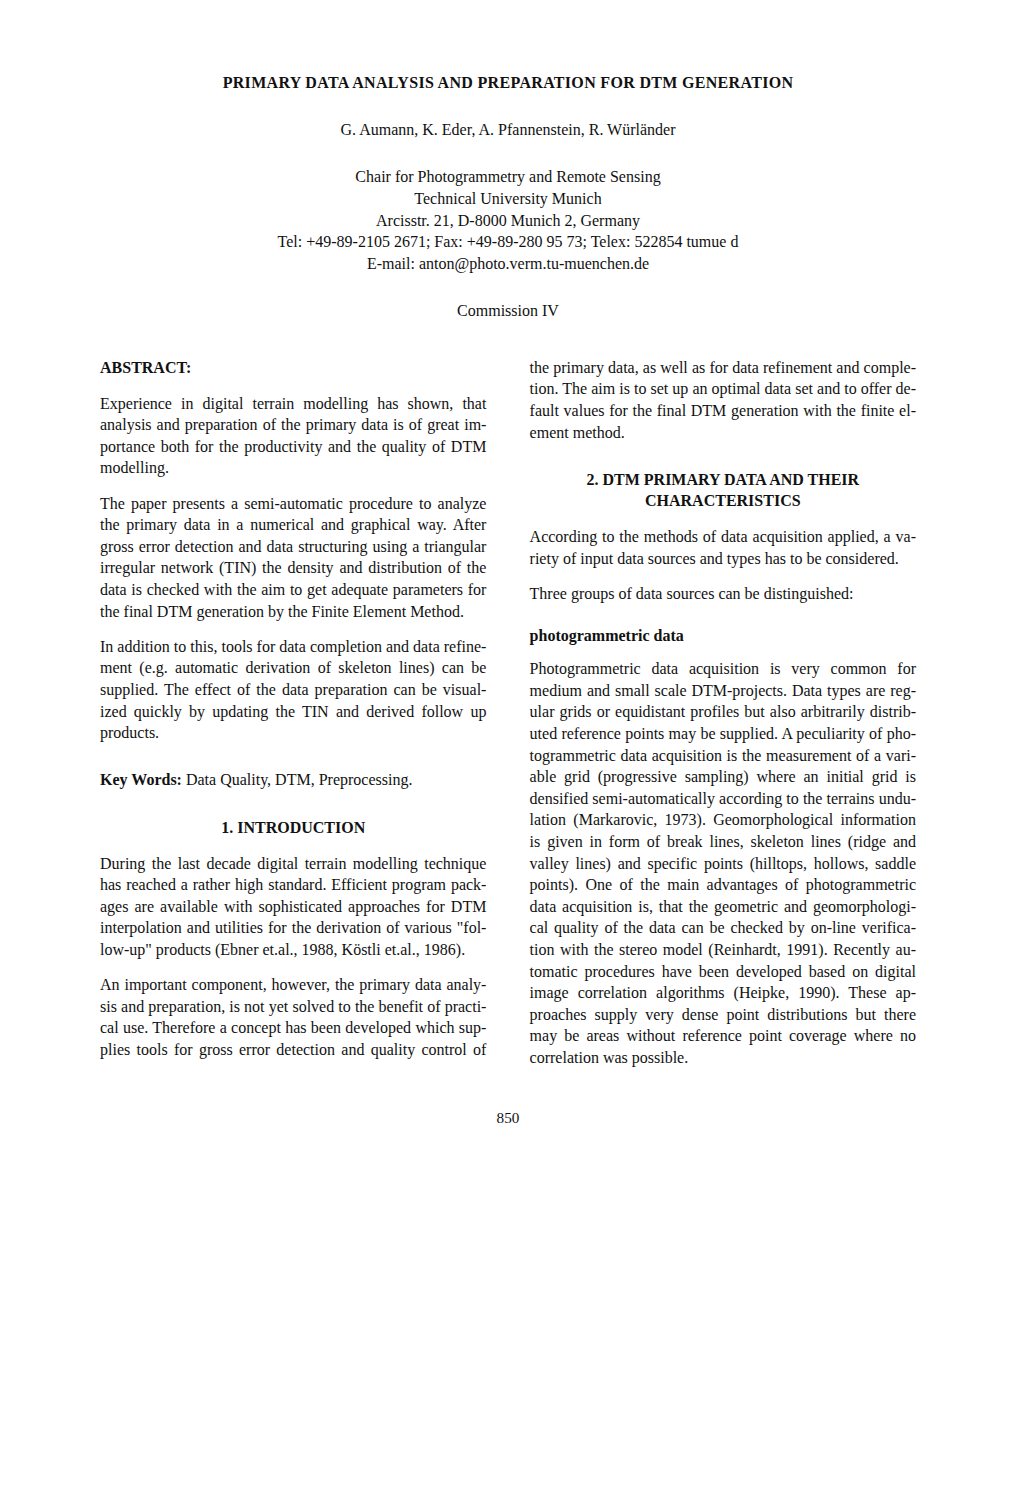Primary Data Analysis and Preparation for DTM Generation
G. Aumann, K. Eder, A. Pfannenstein, R. Würländer
Chair for Photogrammetry and Remote Sensing
Technical University Munich
Arcisstr. 21, D-8000 Munich 2, Germany
Tel: +49-89-2105 2671; Fax: +49-89-280 95 73; Telex: 522854 tumue d
E-mail: anton@photo.verm.tu-muenchen.de
Commission IV
ABSTRACT:
Experience in digital terrain modelling has shown, that analysis and preparation of the primary data is of great importance both for the productivity and the quality of DTM modelling.
The paper presents a semi-automatic procedure to analyze the primary data in a numerical and graphical way. After gross error detection and data structuring using a triangular irregular network (TIN) the density and distribution of the data is checked with the aim to get adequate parameters for the final DTM generation by the Finite Element Method.
In addition to this, tools for data completion and data refinement (e.g. automatic derivation of skeleton lines) can be supplied. The effect of the data preparation can be visualized quickly by updating the TIN and derived follow up products.
Key Words: Data Quality, DTM, Preprocessing.
1. Introduction
During the last decade digital terrain modelling technique has reached a rather high standard. Efficient program packages are available with sophisticated approaches for DTM interpolation and utilities for the derivation of various "follow-up" products (Ebner et.al., 1988, Köstli et.al., 1986).
An important component, however, the primary data analysis and preparation, is not yet solved to the benefit of practical use. Therefore a concept has been developed which supplies tools for gross error detection and quality control of the primary data, as well as for data refinement and completion. The aim is to set up an optimal data set and to offer default values for the final DTM generation with the finite element method.
2. DTM Primary Data and Their Characteristics
According to the methods of data acquisition applied, a variety of input data sources and types has to be considered.
Three groups of data sources can be distinguished:
photogrammetric data
Photogrammetric data acquisition is very common for medium and small scale DTM-projects. Data types are regular grids or equidistant profiles but also arbitrarily distributed reference points may be supplied. A peculiarity of photogrammetric data acquisition is the measurement of a variable grid (progressive sampling) where an initial grid is densified semi-automatically according to the terrains undulation (Markarovic, 1973). Geomorphological information is given in form of break lines, skeleton lines (ridge and valley lines) and specific points (hilltops, hollows, saddle points). One of the main advantages of photogrammetric data acquisition is, that the geometric and geomorphological quality of the data can be checked by on-line verification with the stereo model (Reinhardt, 1991). Recently automatic procedures have been developed based on digital image correlation algorithms (Heipke, 1990). These approaches supply very dense point distributions but there may be areas without reference point coverage where no correlation was possible.
850